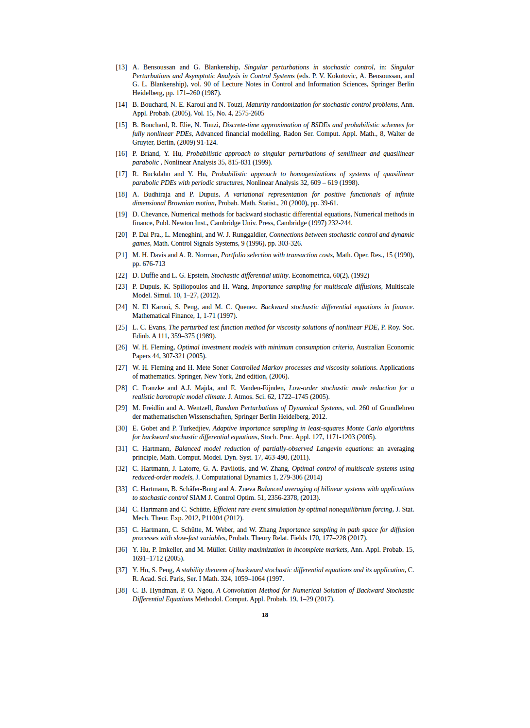[13] A. Bensoussan and G. Blankenship, Singular perturbations in stochastic control, in: Singular Perturbations and Asymptotic Analysis in Control Systems (eds. P. V. Kokotovic, A. Bensoussan, and G. L. Blankenship), vol. 90 of Lecture Notes in Control and Information Sciences, Springer Berlin Heidelberg, pp. 171–260 (1987).
[14] B. Bouchard, N. E. Karoui and N. Touzi, Maturity randomization for stochastic control problems, Ann. Appl. Probab. (2005), Vol. 15, No. 4, 2575-2605
[15] B. Bouchard, R. Elie, N. Touzi, Discrete-time approximation of BSDEs and probabilistic schemes for fully nonlinear PDEs, Advanced financial modelling, Radon Ser. Comput. Appl. Math., 8, Walter de Gruyter, Berlin, (2009) 91-124.
[16] P. Briand, Y. Hu, Probabilistic approach to singular perturbations of semilinear and quasilinear parabolic , Nonlinear Analysis 35, 815-831 (1999).
[17] R. Buckdahn and Y. Hu, Probabilistic approach to homogenizations of systems of quasilinear parabolic PDEs with periodic structures, Nonlinear Analysis 32, 609 – 619 (1998).
[18] A. Budhiraja and P. Dupuis, A variational representation for positive functionals of infinite dimensional Brownian motion, Probab. Math. Statist., 20 (2000), pp. 39-61.
[19] D. Chevance, Numerical methods for backward stochastic differential equations, Numerical methods in finance, Publ. Newton Inst., Cambridge Univ. Press, Cambridge (1997) 232-244.
[20] P. Dai Pra., L. Meneghini, and W. J. Runggaldier, Connections between stochastic control and dynamic games, Math. Control Signals Systems, 9 (1996), pp. 303-326.
[21] M. H. Davis and A. R. Norman, Portfolio selection with transaction costs, Math. Oper. Res., 15 (1990), pp. 676-713
[22] D. Duffie and L. G. Epstein, Stochastic differential utility. Econometrica, 60(2), (1992)
[23] P. Dupuis, K. Spiliopoulos and H. Wang, Importance sampling for multiscale diffusions, Multiscale Model. Simul. 10, 1–27, (2012).
[24] N. El Karoui, S. Peng, and M. C. Quenez. Backward stochastic differential equations in finance. Mathematical Finance, 1, 1-71 (1997).
[25] L. C. Evans, The perturbed test function method for viscosity solutions of nonlinear PDE, P. Roy. Soc. Edinb. A 111, 359–375 (1989).
[26] W. H. Fleming, Optimal investment models with minimum consumption criteria, Australian Economic Papers 44, 307-321 (2005).
[27] W. H. Fleming and H. Mete Soner Controlled Markov processes and viscosity solutions. Applications of mathematics. Springer, New York, 2nd edition, (2006).
[28] C. Franzke and A.J. Majda, and E. Vanden-Eijnden, Low-order stochastic mode reduction for a realistic barotropic model climate. J. Atmos. Sci. 62, 1722–1745 (2005).
[29] M. Freidlin and A. Wentzell, Random Perturbations of Dynamical Systems, vol. 260 of Grundlehren der mathematischen Wissenschaften, Springer Berlin Heidelberg, 2012.
[30] E. Gobet and P. Turkedjiev, Adaptive importance sampling in least-squares Monte Carlo algorithms for backward stochastic differential equations, Stoch. Proc. Appl. 127, 1171-1203 (2005).
[31] C. Hartmann, Balanced model reduction of partially-observed Langevin equations: an averaging principle, Math. Comput. Model. Dyn. Syst. 17, 463-490, (2011).
[32] C. Hartmann, J. Latorre, G. A. Pavliotis, and W. Zhang, Optimal control of multiscale systems using reduced-order models, J. Computational Dynamics 1, 279-306 (2014)
[33] C. Hartmann, B. Schäfer-Bung and A. Zueva Balanced averaging of bilinear systems with applications to stochastic control SIAM J. Control Optim. 51, 2356-2378, (2013).
[34] C. Hartmann and C. Schütte, Efficient rare event simulation by optimal nonequilibrium forcing, J. Stat. Mech. Theor. Exp. 2012, P11004 (2012).
[35] C. Hartmann, C. Schütte, M. Weber, and W. Zhang Importance sampling in path space for diffusion processes with slow-fast variables, Probab. Theory Relat. Fields 170, 177–228 (2017).
[36] Y. Hu, P. Imkeller, and M. Müller. Utility maximization in incomplete markets, Ann. Appl. Probab. 15, 1691–1712 (2005).
[37] Y. Hu, S. Peng, A stability theorem of backward stochastic differential equations and its application, C. R. Acad. Sci. Paris, Ser. I Math. 324, 1059–1064 (1997.
[38] C. B. Hyndman, P. O. Ngou, A Convolution Method for Numerical Solution of Backward Stochastic Differential Equations Methodol. Comput. Appl. Probab. 19, 1–29 (2017).
18